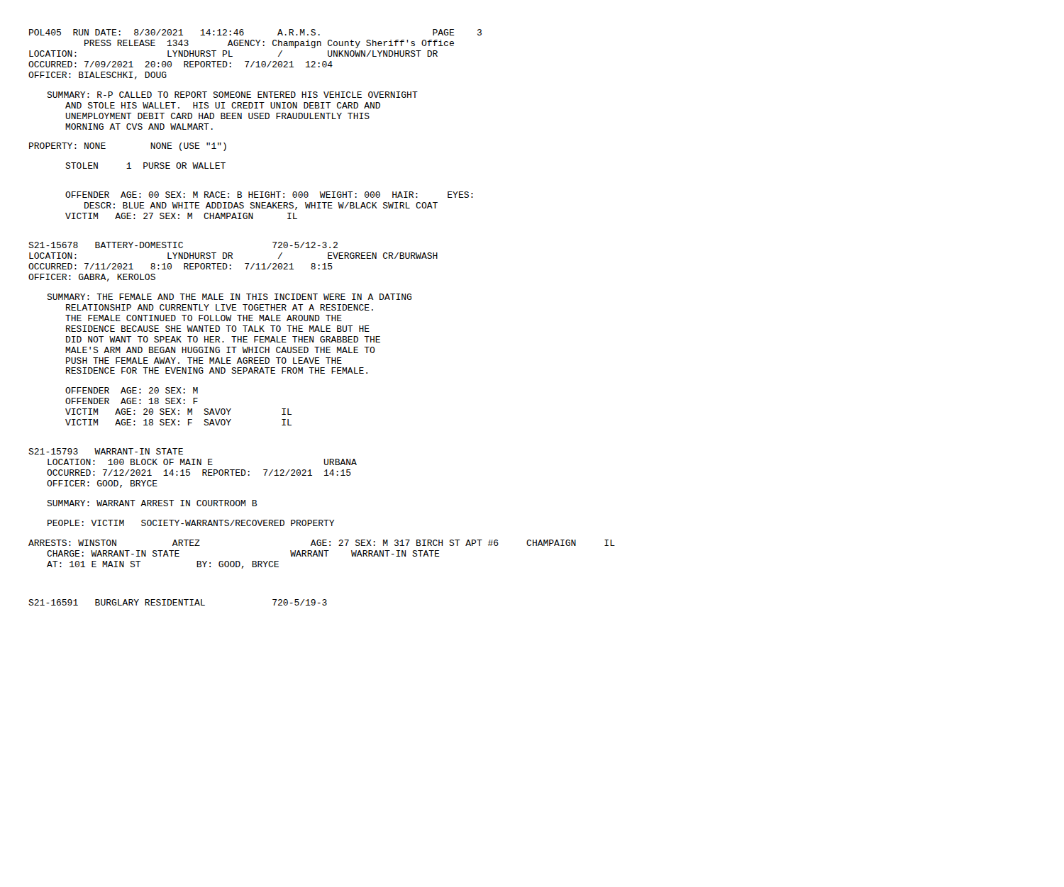POL405 RUN DATE: 8/30/2021 14:12:46 A.R.M.S. PAGE 3
PRESS RELEASE 1343 AGENCY: Champaign County Sheriff's Office
LOCATION: LYNDHURST PL / UNKNOWN/LYNDHURST DR
OCCURRED: 7/09/2021 20:00 REPORTED: 7/10/2021 12:04
OFFICER: BIALESCHKI, DOUG
SUMMARY: R-P CALLED TO REPORT SOMEONE ENTERED HIS VEHICLE OVERNIGHT
AND STOLE HIS WALLET. HIS UI CREDIT UNION DEBIT CARD AND
UNEMPLOYMENT DEBIT CARD HAD BEEN USED FRAUDULENTLY THIS
MORNING AT CVS AND WALMART.
PROPERTY: NONE NONE (USE "1")
STOLEN 1 PURSE OR WALLET
OFFENDER AGE: 00 SEX: M RACE: B HEIGHT: 000 WEIGHT: 000 HAIR: EYES:
DESCR: BLUE AND WHITE ADDIDAS SNEAKERS, WHITE W/BLACK SWIRL COAT
VICTIM AGE: 27 SEX: M CHAMPAIGN IL
S21-15678 BATTERY-DOMESTIC 720-5/12-3.2
LOCATION: LYNDHURST DR / EVERGREEN CR/BURWASH
OCCURRED: 7/11/2021 8:10 REPORTED: 7/11/2021 8:15
OFFICER: GABRA, KEROLOS
SUMMARY: THE FEMALE AND THE MALE IN THIS INCIDENT WERE IN A DATING
RELATIONSHIP AND CURRENTLY LIVE TOGETHER AT A RESIDENCE.
THE FEMALE CONTINUED TO FOLLOW THE MALE AROUND THE
RESIDENCE BECAUSE SHE WANTED TO TALK TO THE MALE BUT HE
DID NOT WANT TO SPEAK TO HER. THE FEMALE THEN GRABBED THE
MALE'S ARM AND BEGAN HUGGING IT WHICH CAUSED THE MALE TO
PUSH THE FEMALE AWAY. THE MALE AGREED TO LEAVE THE
RESIDENCE FOR THE EVENING AND SEPARATE FROM THE FEMALE.
OFFENDER AGE: 20 SEX: M
OFFENDER AGE: 18 SEX: F
VICTIM AGE: 20 SEX: M SAVOY IL
VICTIM AGE: 18 SEX: F SAVOY IL
S21-15793 WARRANT-IN STATE
LOCATION: 100 BLOCK OF MAIN E URBANA
OCCURRED: 7/12/2021 14:15 REPORTED: 7/12/2021 14:15
OFFICER: GOOD, BRYCE
SUMMARY: WARRANT ARREST IN COURTROOM B
PEOPLE: VICTIM SOCIETY-WARRANTS/RECOVERED PROPERTY
ARRESTS: WINSTON ARTEZ AGE: 27 SEX: M 317 BIRCH ST APT #6 CHAMPAIGN IL
CHARGE: WARRANT-IN STATE WARRANT WARRANT-IN STATE
AT: 101 E MAIN ST BY: GOOD, BRYCE
S21-16591 BURGLARY RESIDENTIAL 720-5/19-3